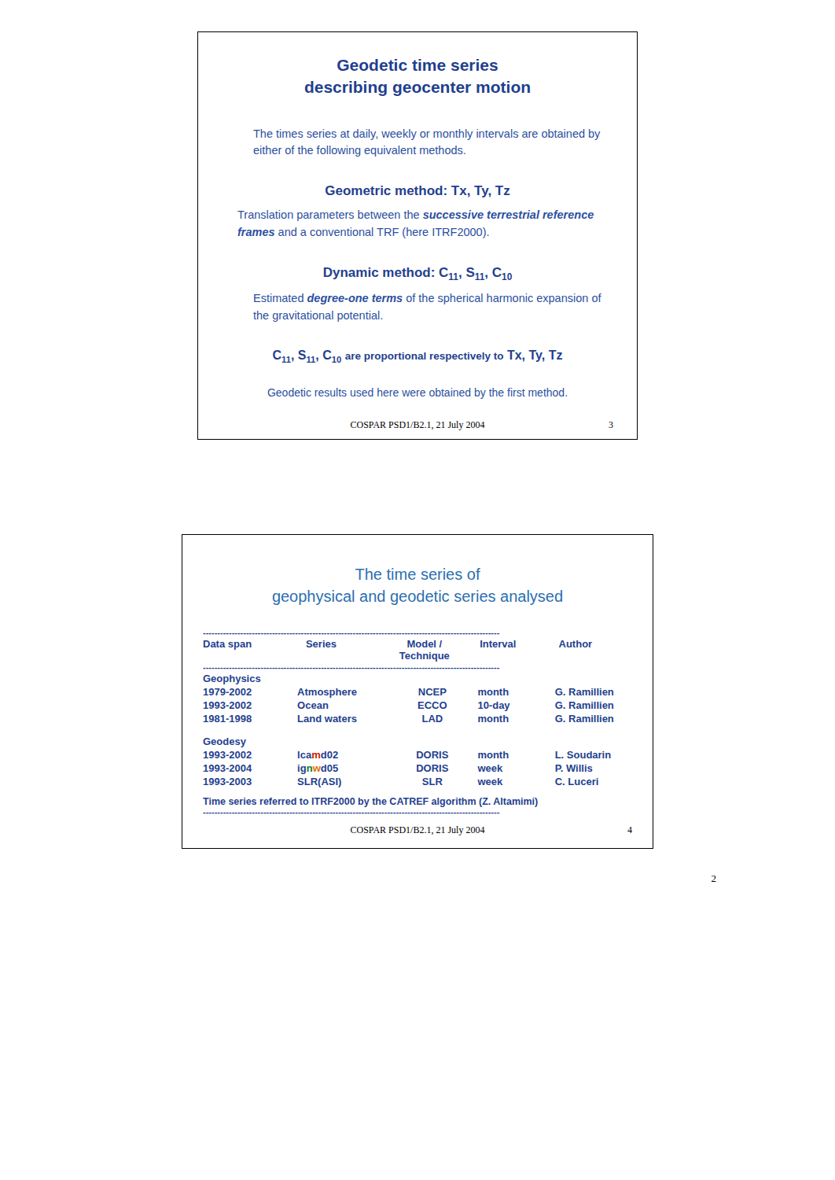Geodetic time series
describing geocenter motion
The times series at daily, weekly or monthly intervals are obtained by either of the following equivalent methods.
Geometric method: Tx, Ty, Tz
Translation parameters between the successive terrestrial reference frames and a conventional TRF (here ITRF2000).
Dynamic method: C11, S11, C10
Estimated degree-one terms of the spherical harmonic expansion of the gravitational potential.
C11, S11, C10 are proportional respectively to Tx, Ty, Tz
Geodetic results used here were obtained by the first method.
COSPAR PSD1/B2.1, 21 July 2004 3
The time series of
geophysical and geodetic series analysed
-------------------------------------------------------------------------------------------------------
| Data span | Series | Model / Technique | Interval | Author |
| --- | --- | --- | --- | --- |
-------------------------------------------------------------------------------------------------------
| Geophysics |
| 1979-2002 | Atmosphere | NCEP | month | G. Ramillien |
| 1993-2002 | Ocean | ECCO | 10-day | G. Ramillien |
| 1981-1998 | Land waters | LAD | month | G. Ramillien |
| Geodesy |
| 1993-2002 | lca m d02 | DORIS | month | L. Soudarin |
| 1993-2004 | ig n w d05 | DORIS | week | P. Willis |
| 1993-2003 | SLR(ASI) | SLR | week | C. Luceri |
Time series referred to ITRF2000 by the CATREF algorithm (Z. Altamimi)
-------------------------------------------------------------------------------------------------------
COSPAR PSD1/B2.1, 21 July 2004 4
2